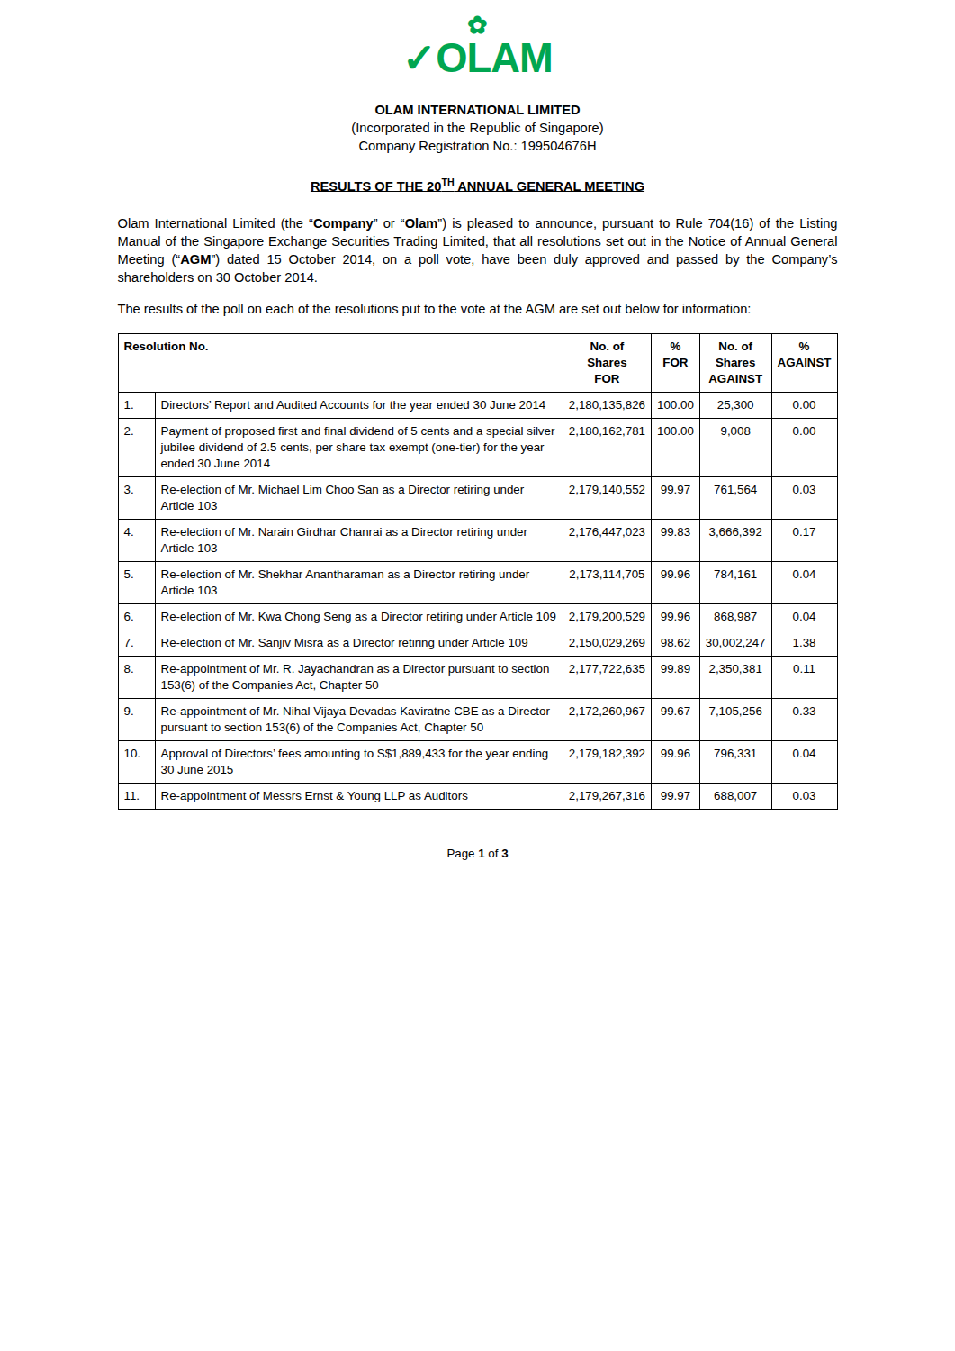✿✓OLAM
OLAM INTERNATIONAL LIMITED
(Incorporated in the Republic of Singapore)
Company Registration No.: 199504676H
RESULTS OF THE 20TH ANNUAL GENERAL MEETING
Olam International Limited (the “Company” or “Olam”) is pleased to announce, pursuant to Rule 704(16) of the Listing Manual of the Singapore Exchange Securities Trading Limited, that all resolutions set out in the Notice of Annual General Meeting (“AGM”) dated 15 October 2014, on a poll vote, have been duly approved and passed by the Company’s shareholders on 30 October 2014.
The results of the poll on each of the resolutions put to the vote at the AGM are set out below for information:
| Resolution No. | No. of Shares FOR | % FOR | No. of Shares AGAINST | % AGAINST |
| --- | --- | --- | --- | --- |
| 1. | Directors’ Report and Audited Accounts for the year ended 30 June 2014 | 2,180,135,826 | 100.00 | 25,300 | 0.00 |
| 2. | Payment of proposed first and final dividend of 5 cents and a special silver jubilee dividend of 2.5 cents, per share tax exempt (one-tier) for the year ended 30 June 2014 | 2,180,162,781 | 100.00 | 9,008 | 0.00 |
| 3. | Re-election of Mr. Michael Lim Choo San as a Director retiring under Article 103 | 2,179,140,552 | 99.97 | 761,564 | 0.03 |
| 4. | Re-election of Mr. Narain Girdhar Chanrai as a Director retiring under Article 103 | 2,176,447,023 | 99.83 | 3,666,392 | 0.17 |
| 5. | Re-election of Mr. Shekhar Anantharaman as a Director retiring under Article 103 | 2,173,114,705 | 99.96 | 784,161 | 0.04 |
| 6. | Re-election of Mr. Kwa Chong Seng as a Director retiring under Article 109 | 2,179,200,529 | 99.96 | 868,987 | 0.04 |
| 7. | Re-election of Mr. Sanjiv Misra as a Director retiring under Article 109 | 2,150,029,269 | 98.62 | 30,002,247 | 1.38 |
| 8. | Re-appointment of Mr. R. Jayachandran as a Director pursuant to section 153(6) of the Companies Act, Chapter 50 | 2,177,722,635 | 99.89 | 2,350,381 | 0.11 |
| 9. | Re-appointment of Mr. Nihal Vijaya Devadas Kaviratne CBE as a Director pursuant to section 153(6) of the Companies Act, Chapter 50 | 2,172,260,967 | 99.67 | 7,105,256 | 0.33 |
| 10. | Approval of Directors’ fees amounting to S$1,889,433 for the year ending 30 June 2015 | 2,179,182,392 | 99.96 | 796,331 | 0.04 |
| 11. | Re-appointment of Messrs Ernst & Young LLP as Auditors | 2,179,267,316 | 99.97 | 688,007 | 0.03 |
Page 1 of 3